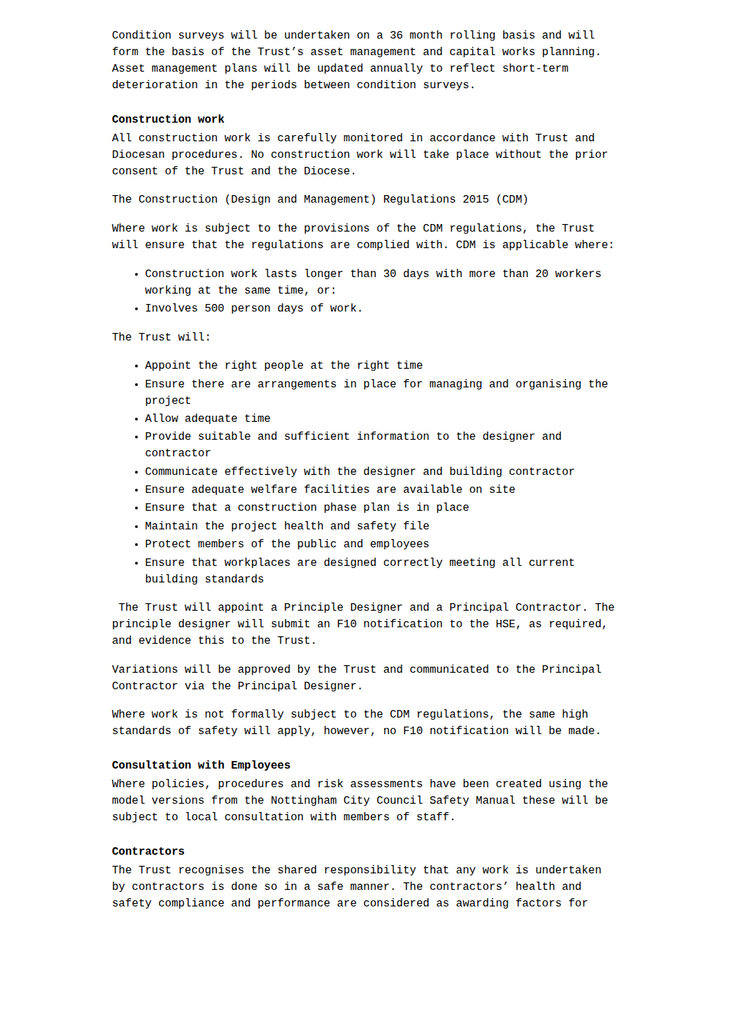Condition surveys will be undertaken on a 36 month rolling basis and will form the basis of the Trust’s asset management and capital works planning. Asset management plans will be updated annually to reflect short-term deterioration in the periods between condition surveys.
Construction work
All construction work is carefully monitored in accordance with Trust and Diocesan procedures. No construction work will take place without the prior consent of the Trust and the Diocese.
The Construction (Design and Management) Regulations 2015 (CDM)
Where work is subject to the provisions of the CDM regulations, the Trust will ensure that the regulations are complied with. CDM is applicable where:
Construction work lasts longer than 30 days with more than 20 workers working at the same time, or:
Involves 500 person days of work.
The Trust will:
Appoint the right people at the right time
Ensure there are arrangements in place for managing and organising the project
Allow adequate time
Provide suitable and sufficient information to the designer and contractor
Communicate effectively with the designer and building contractor
Ensure adequate welfare facilities are available on site
Ensure that a construction phase plan is in place
Maintain the project health and safety file
Protect members of the public and employees
Ensure that workplaces are designed correctly meeting all current building standards
The Trust will appoint a Principle Designer and a Principal Contractor. The principle designer will submit an F10 notification to the HSE, as required, and evidence this to the Trust.
Variations will be approved by the Trust and communicated to the Principal Contractor via the Principal Designer.
Where work is not formally subject to the CDM regulations, the same high standards of safety will apply, however, no F10 notification will be made.
Consultation with Employees
Where policies, procedures and risk assessments have been created using the model versions from the Nottingham City Council Safety Manual these will be subject to local consultation with members of staff.
Contractors
The Trust recognises the shared responsibility that any work is undertaken by contractors is done so in a safe manner. The contractors’ health and safety compliance and performance are considered as awarding factors for